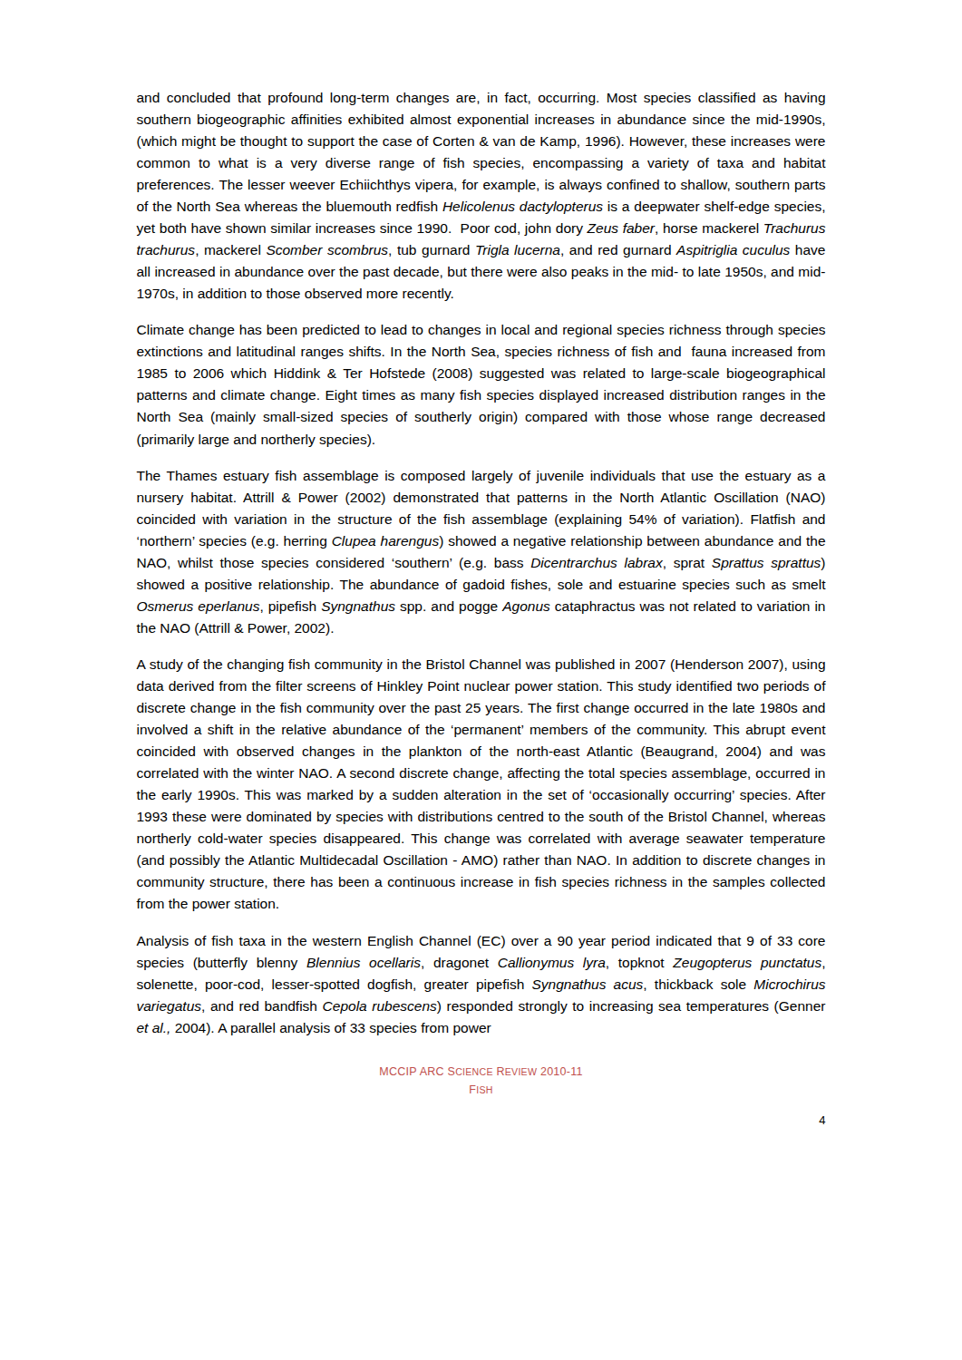and concluded that profound long-term changes are, in fact, occurring. Most species classified as having southern biogeographic affinities exhibited almost exponential increases in abundance since the mid-1990s, (which might be thought to support the case of Corten & van de Kamp, 1996). However, these increases were common to what is a very diverse range of fish species, encompassing a variety of taxa and habitat preferences. The lesser weever Echiichthys vipera, for example, is always confined to shallow, southern parts of the North Sea whereas the bluemouth redfish Helicolenus dactylopterus is a deepwater shelf-edge species, yet both have shown similar increases since 1990. Poor cod, john dory Zeus faber, horse mackerel Trachurus trachurus, mackerel Scomber scombrus, tub gurnard Trigla lucerna, and red gurnard Aspitriglia cuculus have all increased in abundance over the past decade, but there were also peaks in the mid- to late 1950s, and mid-1970s, in addition to those observed more recently.
Climate change has been predicted to lead to changes in local and regional species richness through species extinctions and latitudinal ranges shifts. In the North Sea, species richness of fish and fauna increased from 1985 to 2006 which Hiddink & Ter Hofstede (2008) suggested was related to large-scale biogeographical patterns and climate change. Eight times as many fish species displayed increased distribution ranges in the North Sea (mainly small-sized species of southerly origin) compared with those whose range decreased (primarily large and northerly species).
The Thames estuary fish assemblage is composed largely of juvenile individuals that use the estuary as a nursery habitat. Attrill & Power (2002) demonstrated that patterns in the North Atlantic Oscillation (NAO) coincided with variation in the structure of the fish assemblage (explaining 54% of variation). Flatfish and ‘northern’ species (e.g. herring Clupea harengus) showed a negative relationship between abundance and the NAO, whilst those species considered ‘southern’ (e.g. bass Dicentrarchus labrax, sprat Sprattus sprattus) showed a positive relationship. The abundance of gadoid fishes, sole and estuarine species such as smelt Osmerus eperlanus, pipefish Syngnathus spp. and pogge Agonus cataphractus was not related to variation in the NAO (Attrill & Power, 2002).
A study of the changing fish community in the Bristol Channel was published in 2007 (Henderson 2007), using data derived from the filter screens of Hinkley Point nuclear power station. This study identified two periods of discrete change in the fish community over the past 25 years. The first change occurred in the late 1980s and involved a shift in the relative abundance of the ‘permanent’ members of the community. This abrupt event coincided with observed changes in the plankton of the north-east Atlantic (Beaugrand, 2004) and was correlated with the winter NAO. A second discrete change, affecting the total species assemblage, occurred in the early 1990s. This was marked by a sudden alteration in the set of ‘occasionally occurring’ species. After 1993 these were dominated by species with distributions centred to the south of the Bristol Channel, whereas northerly cold-water species disappeared. This change was correlated with average seawater temperature (and possibly the Atlantic Multidecadal Oscillation - AMO) rather than NAO. In addition to discrete changes in community structure, there has been a continuous increase in fish species richness in the samples collected from the power station.
Analysis of fish taxa in the western English Channel (EC) over a 90 year period indicated that 9 of 33 core species (butterfly blenny Blennius ocellaris, dragonet Callionymus lyra, topknot Zeugopterus punctatus, solenette, poor-cod, lesser-spotted dogfish, greater pipefish Syngnathus acus, thickback sole Microchirus variegatus, and red bandfish Cepola rubescens) responded strongly to increasing sea temperatures (Genner et al., 2004). A parallel analysis of 33 species from power
MCCIP ARC SCIENCE REVIEW 2010-11 FISH
4